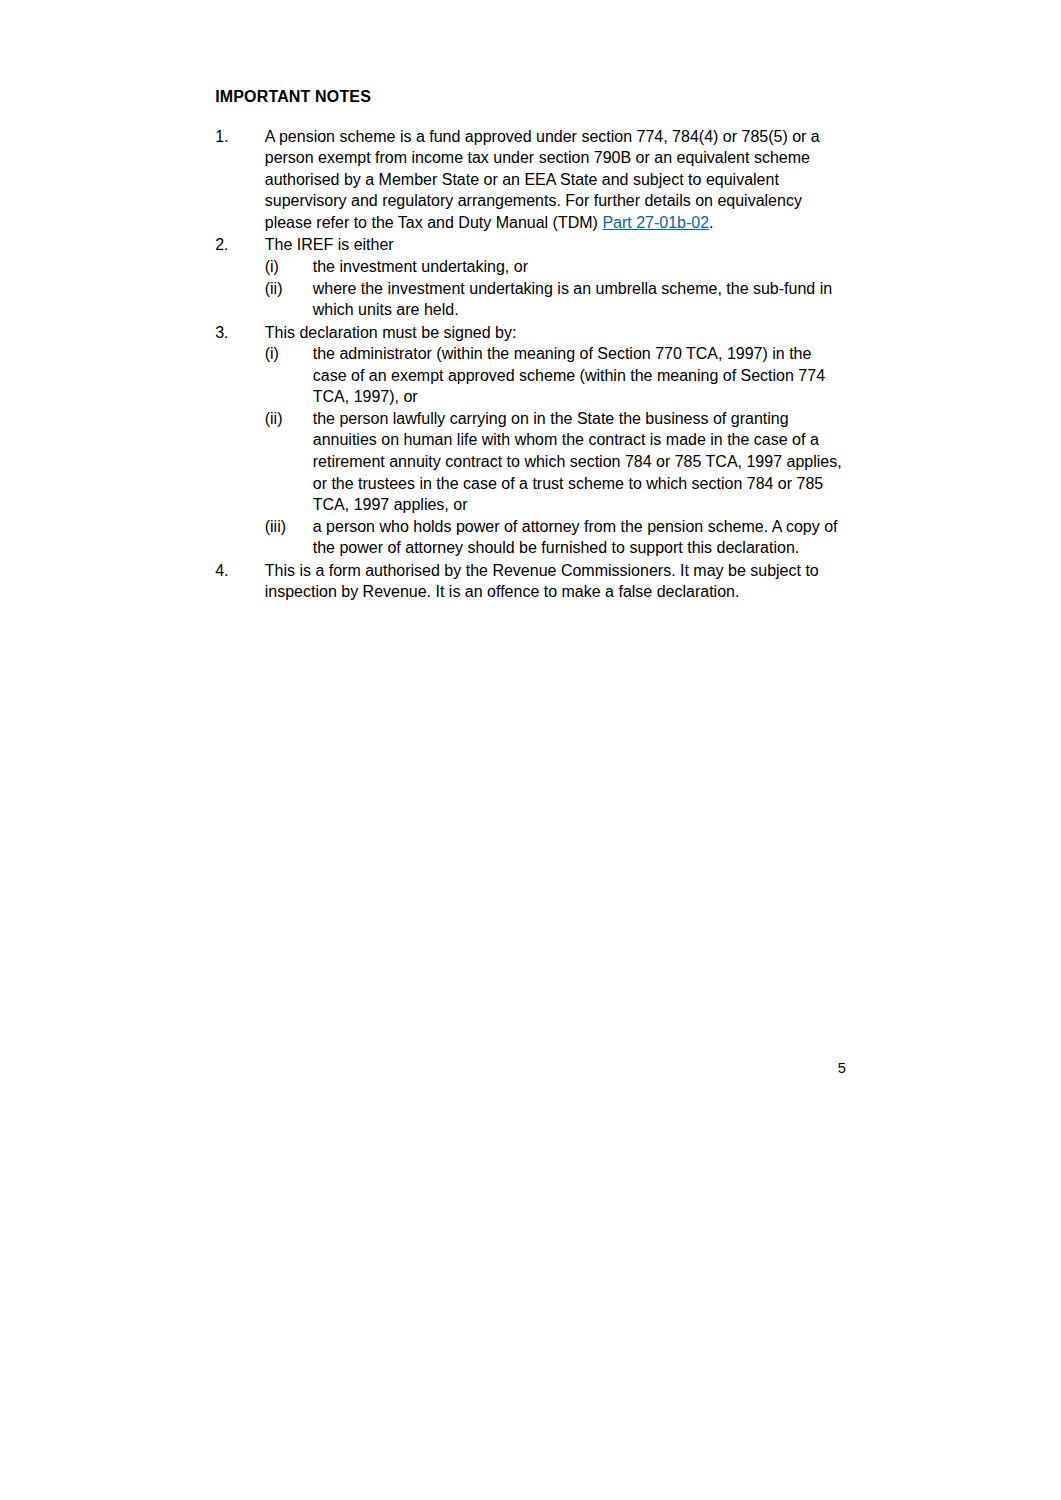IMPORTANT NOTES
1. A pension scheme is a fund approved under section 774, 784(4) or 785(5) or a person exempt from income tax under section 790B or an equivalent scheme authorised by a Member State or an EEA State and subject to equivalent supervisory and regulatory arrangements. For further details on equivalency please refer to the Tax and Duty Manual (TDM) Part 27-01b-02.
2. The IREF is either
(i) the investment undertaking, or
(ii) where the investment undertaking is an umbrella scheme, the sub-fund in which units are held.
3. This declaration must be signed by:
(i) the administrator (within the meaning of Section 770 TCA, 1997) in the case of an exempt approved scheme (within the meaning of Section 774 TCA, 1997), or
(ii) the person lawfully carrying on in the State the business of granting annuities on human life with whom the contract is made in the case of a retirement annuity contract to which section 784 or 785 TCA, 1997 applies, or the trustees in the case of a trust scheme to which section 784 or 785 TCA, 1997 applies, or
(iii) a person who holds power of attorney from the pension scheme. A copy of the power of attorney should be furnished to support this declaration.
4. This is a form authorised by the Revenue Commissioners. It may be subject to inspection by Revenue. It is an offence to make a false declaration.
5